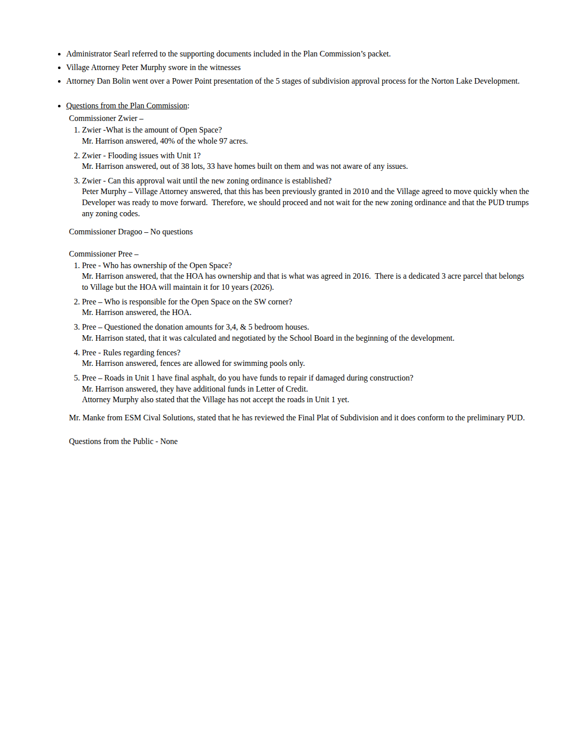Administrator Searl referred to the supporting documents included in the Plan Commission’s packet.
Village Attorney Peter Murphy swore in the witnesses
Attorney Dan Bolin went over a Power Point presentation of the 5 stages of subdivision approval process for the Norton Lake Development.
Questions from the Plan Commission:
Commissioner Zwier –
Zwier -What is the amount of Open Space? Mr. Harrison answered, 40% of the whole 97 acres.
Zwier - Flooding issues with Unit 1? Mr. Harrison answered, out of 38 lots, 33 have homes built on them and was not aware of any issues.
Zwier - Can this approval wait until the new zoning ordinance is established? Peter Murphy – Village Attorney answered, that this has been previously granted in 2010 and the Village agreed to move quickly when the Developer was ready to move forward. Therefore, we should proceed and not wait for the new zoning ordinance and that the PUD trumps any zoning codes.
Commissioner Dragoo – No questions
Commissioner Pree –
Pree - Who has ownership of the Open Space? Mr. Harrison answered, that the HOA has ownership and that is what was agreed in 2016. There is a dedicated 3 acre parcel that belongs to Village but the HOA will maintain it for 10 years (2026).
Pree – Who is responsible for the Open Space on the SW corner? Mr. Harrison answered, the HOA.
Pree – Questioned the donation amounts for 3,4, & 5 bedroom houses. Mr. Harrison stated, that it was calculated and negotiated by the School Board in the beginning of the development.
Pree - Rules regarding fences? Mr. Harrison answered, fences are allowed for swimming pools only.
Pree – Roads in Unit 1 have final asphalt, do you have funds to repair if damaged during construction? Mr. Harrison answered, they have additional funds in Letter of Credit. Attorney Murphy also stated that the Village has not accept the roads in Unit 1 yet.
Mr. Manke from ESM Cival Solutions, stated that he has reviewed the Final Plat of Subdivision and it does conform to the preliminary PUD.
Questions from the Public - None